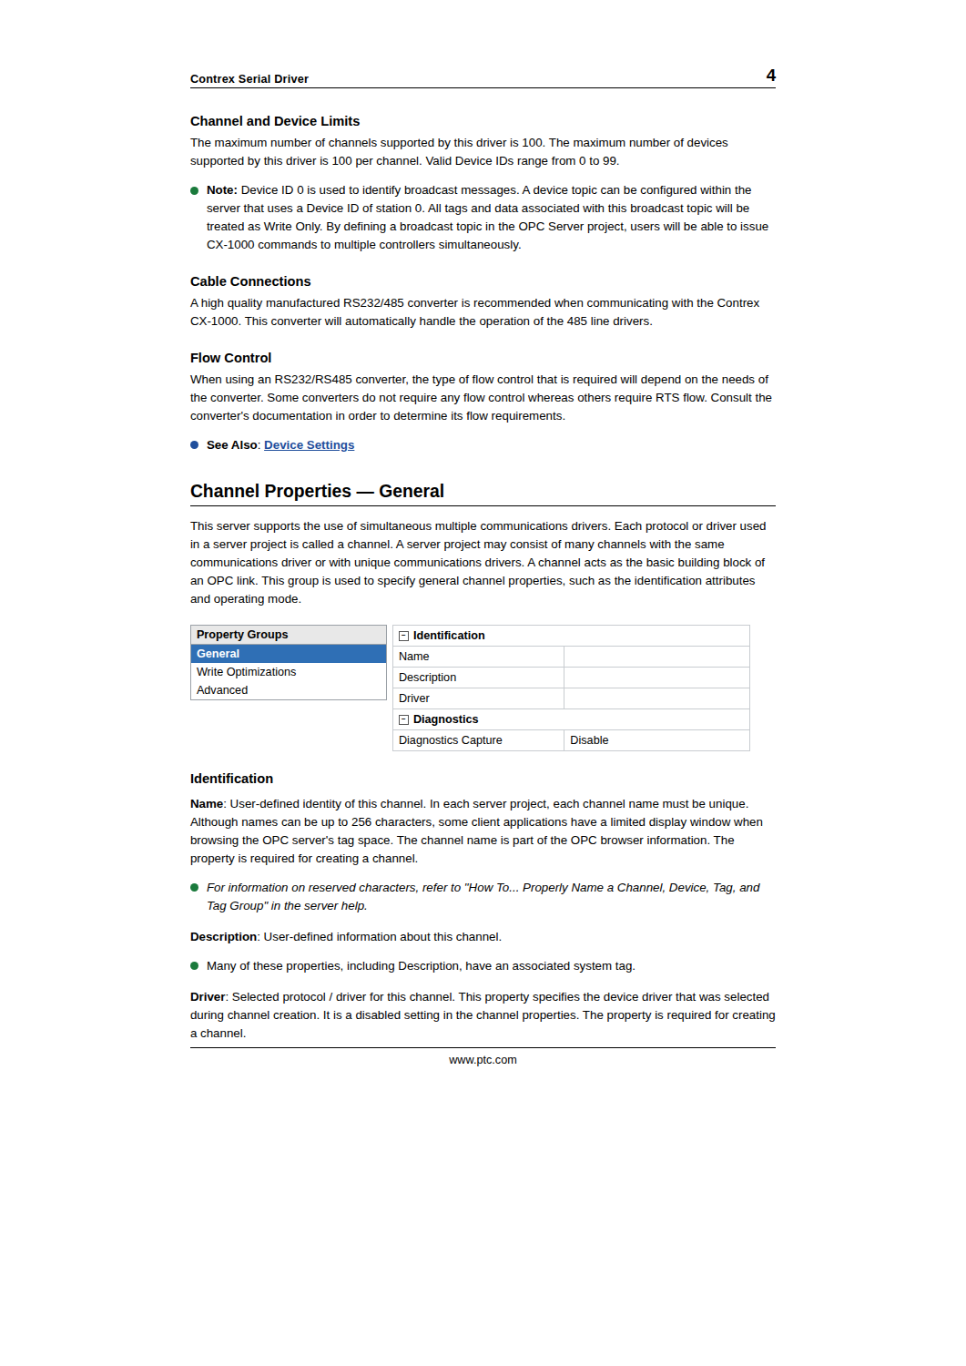Contrex Serial Driver
4
Channel and Device Limits
The maximum number of channels supported by this driver is 100. The maximum number of devices supported by this driver is 100 per channel. Valid Device IDs range from 0 to 99.
Note: Device ID 0 is used to identify broadcast messages. A device topic can be configured within the server that uses a Device ID of station 0. All tags and data associated with this broadcast topic will be treated as Write Only. By defining a broadcast topic in the OPC Server project, users will be able to issue CX-1000 commands to multiple controllers simultaneously.
Cable Connections
A high quality manufactured RS232/485 converter is recommended when communicating with the Contrex CX-1000. This converter will automatically handle the operation of the 485 line drivers.
Flow Control
When using an RS232/RS485 converter, the type of flow control that is required will depend on the needs of the converter. Some converters do not require any flow control whereas others require RTS flow. Consult the converter's documentation in order to determine its flow requirements.
See Also: Device Settings
Channel Properties — General
This server supports the use of simultaneous multiple communications drivers. Each protocol or driver used in a server project is called a channel. A server project may consist of many channels with the same communications driver or with unique communications drivers. A channel acts as the basic building block of an OPC link. This group is used to specify general channel properties, such as the identification attributes and operating mode.
| Property Groups |
| General |
| Write Optimizations |
| Advanced |
| − Identification | |
| Name | |
| Description | |
| Driver | |
| − Diagnostics | |
| Diagnostics Capture | Disable |
Identification
Name: User-defined identity of this channel. In each server project, each channel name must be unique. Although names can be up to 256 characters, some client applications have a limited display window when browsing the OPC server's tag space. The channel name is part of the OPC browser information. The property is required for creating a channel.
For information on reserved characters, refer to "How To... Properly Name a Channel, Device, Tag, and Tag Group" in the server help.
Description: User-defined information about this channel.
Many of these properties, including Description, have an associated system tag.
Driver: Selected protocol / driver for this channel. This property specifies the device driver that was selected during channel creation. It is a disabled setting in the channel properties. The property is required for creating a channel.
www.ptc.com